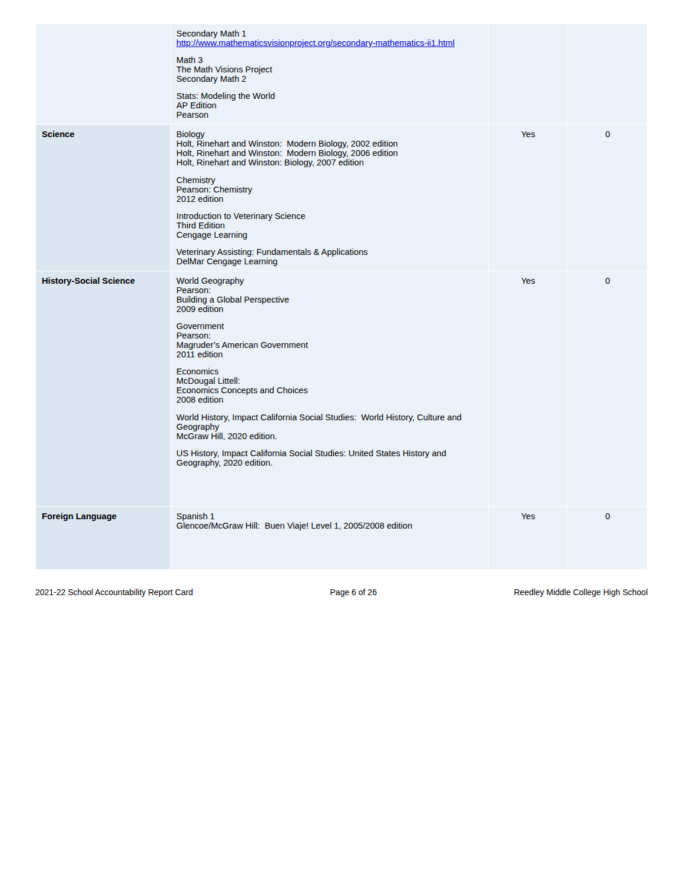| | Secondary Math 1 http://www.mathematicsvisionproject.org/secondary-mathematics-ii1.html Math 3 The Math Visions Project Secondary Math 2 Stats: Modeling the World AP Edition Pearson | | |
| Science | Biology Holt, Rinehart and Winston: Modern Biology, 2002 edition Holt, Rinehart and Winston: Modern Biology, 2006 edition Holt, Rinehart and Winston: Biology, 2007 edition Chemistry Pearson: Chemistry 2012 edition Introduction to Veterinary Science Third Edition Cengage Learning Veterinary Assisting: Fundamentals & Applications DelMar Cengage Learning | Yes | 0 |
| History-Social Science | World Geography Pearson: Building a Global Perspective 2009 edition Government Pearson: Magruder’s American Government 2011 edition Economics McDougal Littell: Economics Concepts and Choices 2008 edition World History, Impact California Social Studies: World History, Culture and Geography McGraw Hill, 2020 edition. US History, Impact California Social Studies: United States History and Geography, 2020 edition. | Yes | 0 |
| Foreign Language | Spanish 1 Glencoe/McGraw Hill: Buen Viaje! Level 1, 2005/2008 edition | Yes | 0 |
2021-22 School Accountability Report Card
Page 6 of 26
Reedley Middle College High School